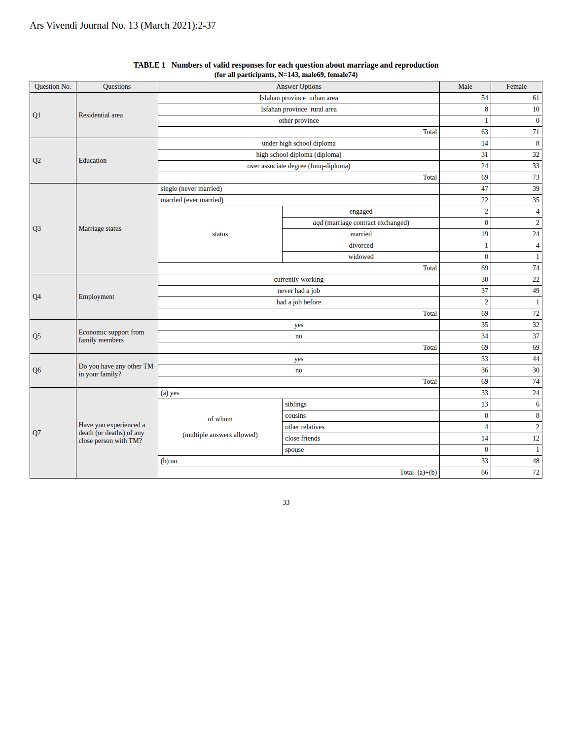Ars Vivendi Journal No. 13 (March 2021):2-37
TABLE 1 Numbers of valid responses for each question about marriage and reproduction
(for all participants, N=143, male69, female74)
| Question No. | Questions | Answer Options | Male | Female |
| --- | --- | --- | --- | --- |
| Q1 | Residential area | Isfahan province urban area | 54 | 61 |
| Isfahan province rural area | 8 | 10 |
| other province | 1 | 0 |
| Total | 63 | 71 |
| Q2 | Education | under high school diploma | 14 | 8 |
| high school diploma (diploma) | 31 | 32 |
| over associate degree (fouq-diploma) | 24 | 33 |
| Total | 69 | 73 |
| Q3 | Marriage status | single (never married) | 47 | 39 |
| married (ever married) | 22 | 35 |
| status | engaged | 2 | 4 |
| aqd (marriage contract exchanged) | 0 | 2 |
| married | 19 | 24 |
| divorced | 1 | 4 |
| widowed | 0 | 1 |
| Total | 69 | 74 |
| Q4 | Employment | currently working | 30 | 22 |
| never had a job | 37 | 49 |
| had a job before | 2 | 1 |
| Total | 69 | 72 |
| Q5 | Economic support from family members | yes | 35 | 32 |
| no | 34 | 37 |
| Total | 69 | 69 |
| Q6 | Do you have any other TM in your family? | yes | 33 | 44 |
| no | 36 | 30 |
| Total | 69 | 74 |
| Q7 | Have you experienced a death (or deaths) of any close person with TM? | (a) yes | 33 | 24 |
| of whom (multiple answers allowed) | siblings | 13 | 6 |
| cousins | 0 | 8 |
| other relatives | 4 | 2 |
| close friends | 14 | 12 |
| spouse | 0 | 1 |
| (b) no | 33 | 48 |
| Total (a)+(b) | 66 | 72 |
33